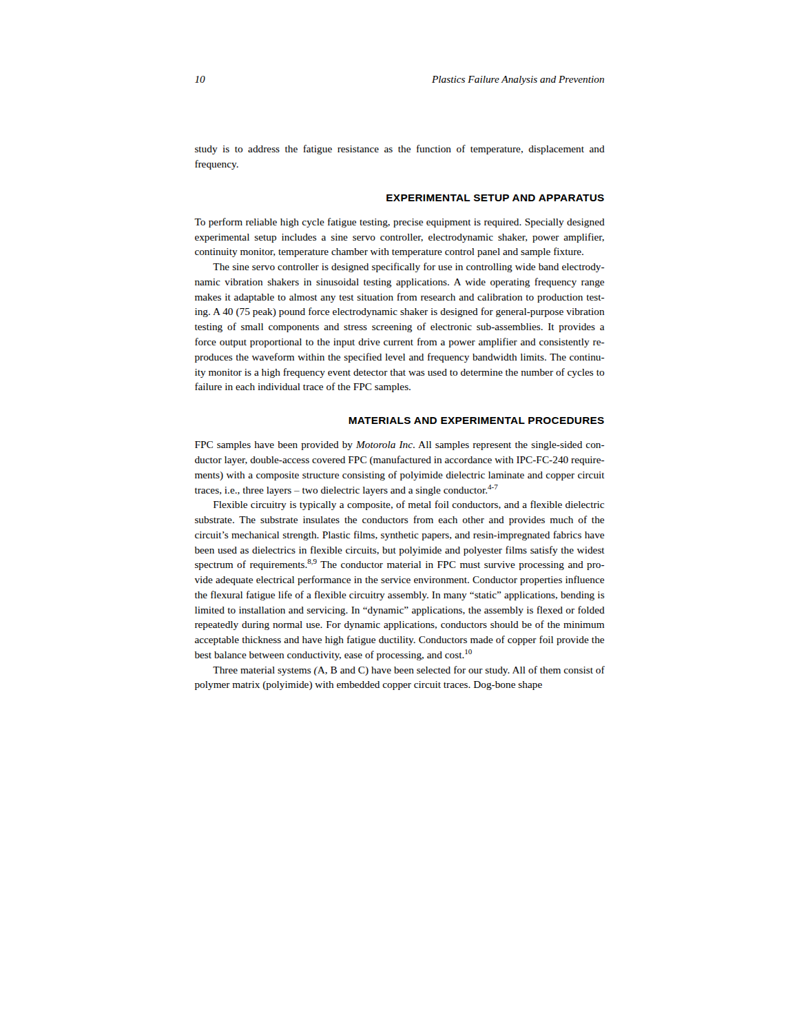10 Plastics Failure Analysis and Prevention
study is to address the fatigue resistance as the function of temperature, displacement and frequency.
EXPERIMENTAL SETUP AND APPARATUS
To perform reliable high cycle fatigue testing, precise equipment is required. Specially designed experimental setup includes a sine servo controller, electrodynamic shaker, power amplifier, continuity monitor, temperature chamber with temperature control panel and sample fixture.
The sine servo controller is designed specifically for use in controlling wide band electrodynamic vibration shakers in sinusoidal testing applications. A wide operating frequency range makes it adaptable to almost any test situation from research and calibration to production testing. A 40 (75 peak) pound force electrodynamic shaker is designed for general-purpose vibration testing of small components and stress screening of electronic sub-assemblies. It provides a force output proportional to the input drive current from a power amplifier and consistently reproduces the waveform within the specified level and frequency bandwidth limits. The continuity monitor is a high frequency event detector that was used to determine the number of cycles to failure in each individual trace of the FPC samples.
MATERIALS AND EXPERIMENTAL PROCEDURES
FPC samples have been provided by Motorola Inc. All samples represent the single-sided conductor layer, double-access covered FPC (manufactured in accordance with IPC-FC-240 requirements) with a composite structure consisting of polyimide dielectric laminate and copper circuit traces, i.e., three layers – two dielectric layers and a single conductor.4-7
Flexible circuitry is typically a composite, of metal foil conductors, and a flexible dielectric substrate. The substrate insulates the conductors from each other and provides much of the circuit’s mechanical strength. Plastic films, synthetic papers, and resin-impregnated fabrics have been used as dielectrics in flexible circuits, but polyimide and polyester films satisfy the widest spectrum of requirements.8,9 The conductor material in FPC must survive processing and provide adequate electrical performance in the service environment. Conductor properties influence the flexural fatigue life of a flexible circuitry assembly. In many “static” applications, bending is limited to installation and servicing. In “dynamic” applications, the assembly is flexed or folded repeatedly during normal use. For dynamic applications, conductors should be of the minimum acceptable thickness and have high fatigue ductility. Conductors made of copper foil provide the best balance between conductivity, ease of processing, and cost.10
Three material systems (A, B and C) have been selected for our study. All of them consist of polymer matrix (polyimide) with embedded copper circuit traces. Dog-bone shape